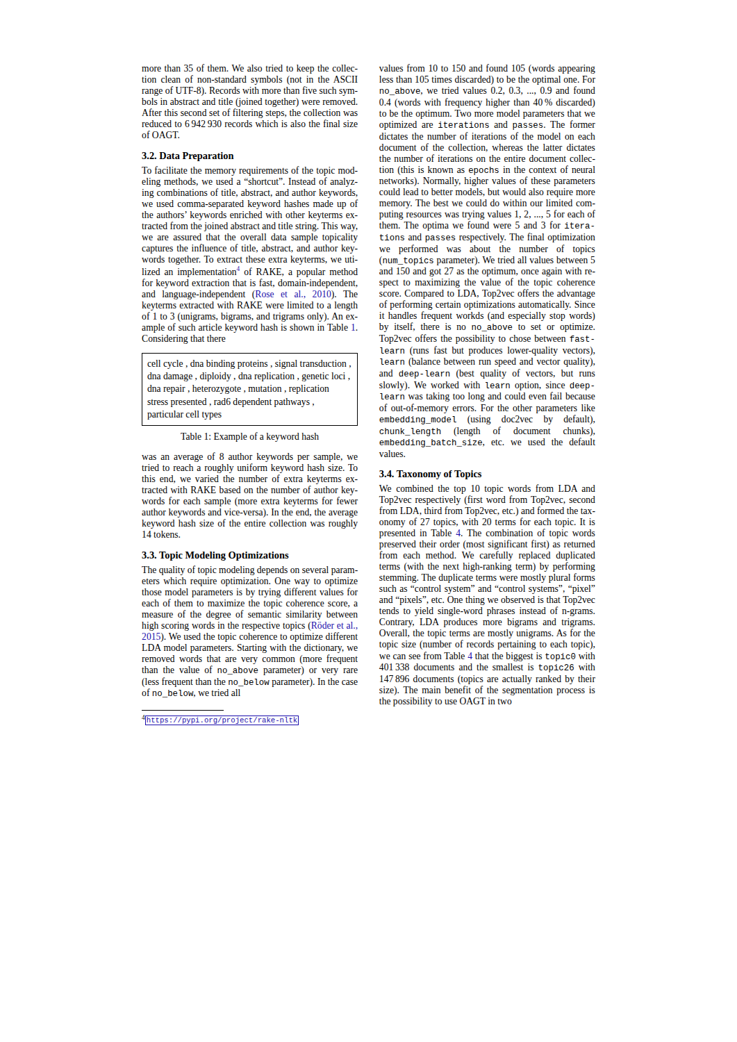more than 35 of them. We also tried to keep the collection clean of non-standard symbols (not in the ASCII range of UTF-8). Records with more than five such symbols in abstract and title (joined together) were removed. After this second set of filtering steps, the collection was reduced to 6 942 930 records which is also the final size of OAGT.
3.2. Data Preparation
To facilitate the memory requirements of the topic modeling methods, we used a “shortcut”. Instead of analyzing combinations of title, abstract, and author keywords, we used comma-separated keyword hashes made up of the authors’ keywords enriched with other keyterms extracted from the joined abstract and title string. This way, we are assured that the overall data sample topicality captures the influence of title, abstract, and author keywords together. To extract these extra keyterms, we utilized an implementation4 of RAKE, a popular method for keyword extraction that is fast, domain-independent, and language-independent (Rose et al., 2010). The keyterms extracted with RAKE were limited to a length of 1 to 3 (unigrams, bigrams, and trigrams only). An example of such article keyword hash is shown in Table 1. Considering that there
cell cycle , dna binding proteins , signal transduction , dna damage , diploidy , dna replication , genetic loci , dna repair , heterozygote , mutation , replication stress presented , rad6 dependent pathways , particular cell types
Table 1: Example of a keyword hash
was an average of 8 author keywords per sample, we tried to reach a roughly uniform keyword hash size. To this end, we varied the number of extra keyterms extracted with RAKE based on the number of author keywords for each sample (more extra keyterms for fewer author keywords and vice-versa). In the end, the average keyword hash size of the entire collection was roughly 14 tokens.
3.3. Topic Modeling Optimizations
The quality of topic modeling depends on several parameters which require optimization. One way to optimize those model parameters is by trying different values for each of them to maximize the topic coherence score, a measure of the degree of semantic similarity between high scoring words in the respective topics (Röder et al., 2015). We used the topic coherence to optimize different LDA model parameters. Starting with the dictionary, we removed words that are very common (more frequent than the value of no_above parameter) or very rare (less frequent than the no_below parameter). In the case of no_below, we tried all
4https://pypi.org/project/rake-nltk
values from 10 to 150 and found 105 (words appearing less than 105 times discarded) to be the optimal one. For no_above, we tried values 0.2, 0.3, ..., 0.9 and found 0.4 (words with frequency higher than 40 % discarded) to be the optimum. Two more model parameters that we optimized are iterations and passes. The former dictates the number of iterations of the model on each document of the collection, whereas the latter dictates the number of iterations on the entire document collection (this is known as epochs in the context of neural networks). Normally, higher values of these parameters could lead to better models, but would also require more memory. The best we could do within our limited computing resources was trying values 1, 2, ..., 5 for each of them. The optima we found were 5 and 3 for iterations and passes respectively. The final optimization we performed was about the number of topics (num_topics parameter). We tried all values between 5 and 150 and got 27 as the optimum, once again with respect to maximizing the value of the topic coherence score. Compared to LDA, Top2vec offers the advantage of performing certain optimizations automatically. Since it handles frequent workds (and especially stop words) by itself, there is no no_above to set or optimize. Top2vec offers the possibility to chose between fast-learn (runs fast but produces lower-quality vectors), learn (balance between run speed and vector quality), and deep-learn (best quality of vectors, but runs slowly). We worked with learn option, since deep-learn was taking too long and could even fail because of out-of-memory errors. For the other parameters like embedding_model (using doc2vec by default), chunk_length (length of document chunks), embedding_batch_size, etc. we used the default values.
3.4. Taxonomy of Topics
We combined the top 10 topic words from LDA and Top2vec respectively (first word from Top2vec, second from LDA, third from Top2vec, etc.) and formed the taxonomy of 27 topics, with 20 terms for each topic. It is presented in Table 4. The combination of topic words preserved their order (most significant first) as returned from each method. We carefully replaced duplicated terms (with the next high-ranking term) by performing stemming. The duplicate terms were mostly plural forms such as “control system” and “control systems”, “pixel” and “pixels”, etc. One thing we observed is that Top2vec tends to yield single-word phrases instead of n-grams. Contrary, LDA produces more bigrams and trigrams. Overall, the topic terms are mostly unigrams. As for the topic size (number of records pertaining to each topic), we can see from Table 4 that the biggest is topic0 with 401 338 documents and the smallest is topic26 with 147 896 documents (topics are actually ranked by their size). The main benefit of the segmentation process is the possibility to use OAGT in two